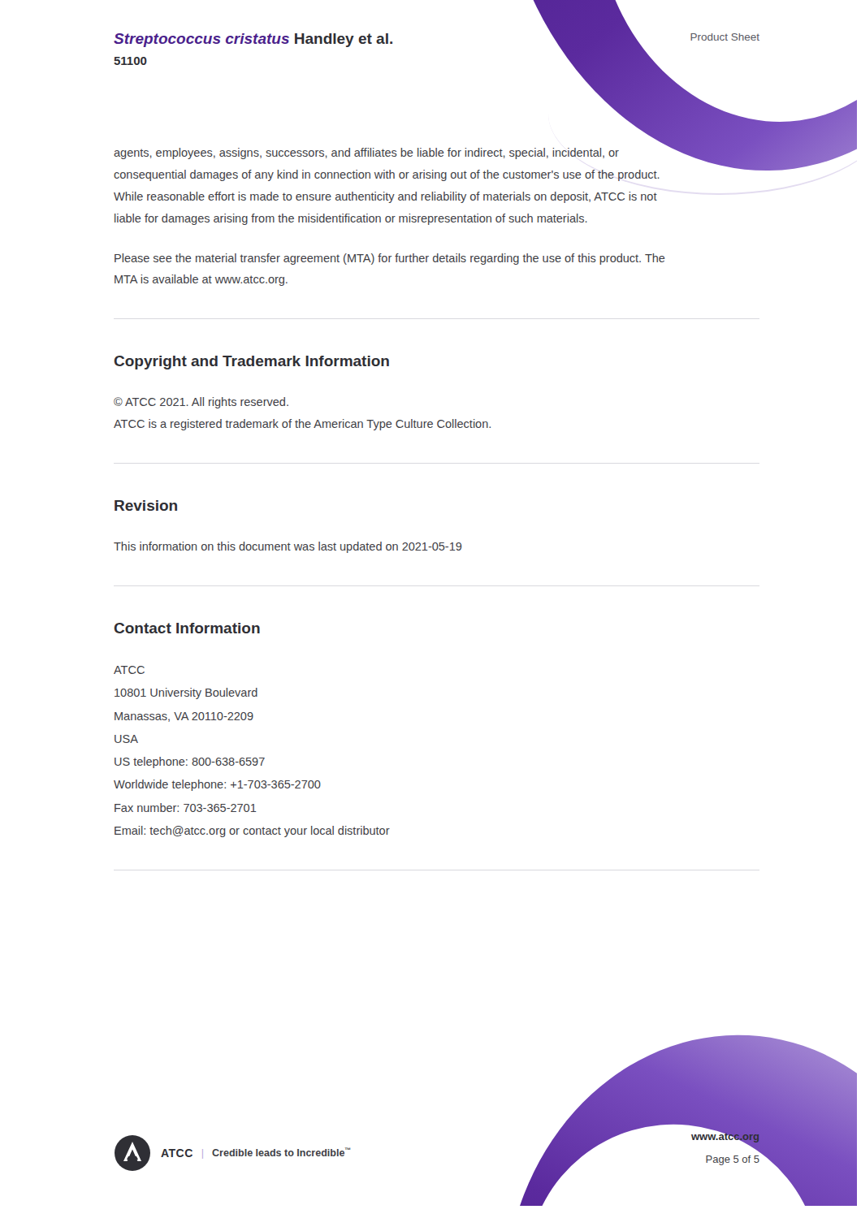Streptococcus cristatus Handley et al.
51100
Product Sheet
agents, employees, assigns, successors, and affiliates be liable for indirect, special, incidental, or consequential damages of any kind in connection with or arising out of the customer's use of the product. While reasonable effort is made to ensure authenticity and reliability of materials on deposit, ATCC is not liable for damages arising from the misidentification or misrepresentation of such materials.
Please see the material transfer agreement (MTA) for further details regarding the use of this product. The MTA is available at www.atcc.org.
Copyright and Trademark Information
© ATCC 2021. All rights reserved.
ATCC is a registered trademark of the American Type Culture Collection.
Revision
This information on this document was last updated on 2021-05-19
Contact Information
ATCC
10801 University Boulevard
Manassas, VA 20110-2209
USA
US telephone: 800-638-6597
Worldwide telephone: +1-703-365-2700
Fax number: 703-365-2701
Email: tech@atcc.org or contact your local distributor
ATCC | Credible leads to Incredible™
www.atcc.org
Page 5 of 5